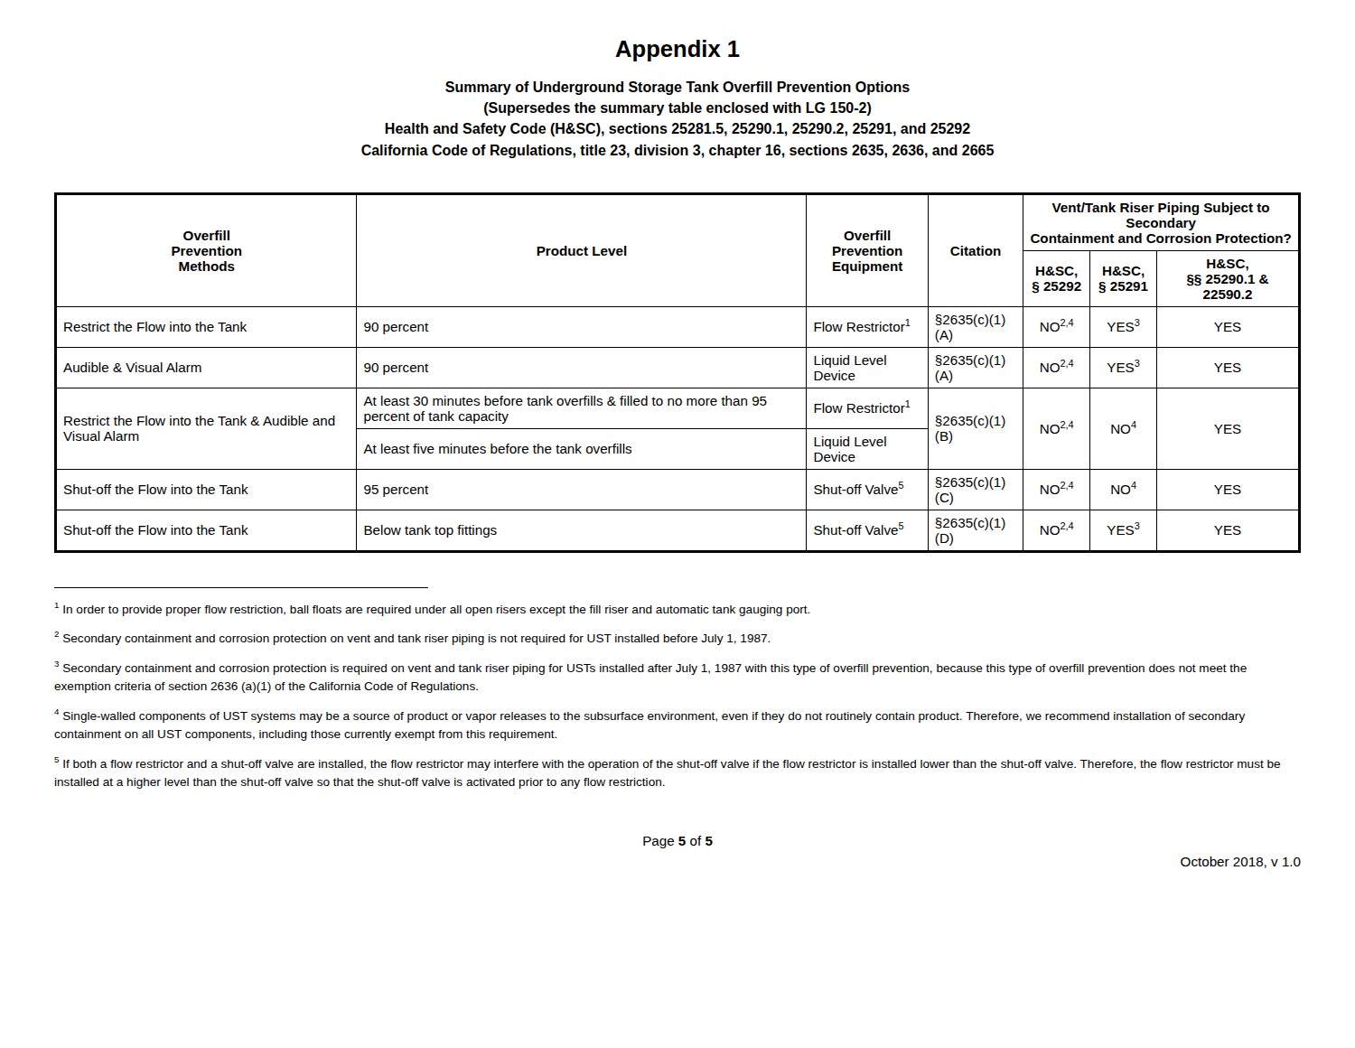Appendix 1
Summary of Underground Storage Tank Overfill Prevention Options
(Supersedes the summary table enclosed with LG 150-2)
Health and Safety Code (H&SC), sections 25281.5, 25290.1, 25290.2, 25291, and 25292
California Code of Regulations, title 23, division 3, chapter 16, sections 2635, 2636, and 2665
| Overfill Prevention Methods | Product Level | Overfill Prevention Equipment | Citation | Vent/Tank Riser Piping Subject to Secondary Containment and Corrosion Protection? |
| --- | --- | --- | --- | --- |
| H&SC, § 25292 | H&SC, § 25291 | H&SC, §§ 25290.1 & 22590.2 |
| Restrict the Flow into the Tank | 90 percent | Flow Restrictor 1 | §2635(c)(1)(A) | NO 2,4 | YES 3 | YES |
| Audible & Visual Alarm | 90 percent | Liquid Level Device | §2635(c)(1)(A) | NO 2,4 | YES 3 | YES |
| Restrict the Flow into the Tank & Audible and Visual Alarm | At least 30 minutes before tank overfills & filled to no more than 95 percent of tank capacity | Flow Restrictor 1 | §2635(c)(1)(B) | NO 2,4 | NO 4 | YES |
| At least five minutes before the tank overfills | Liquid Level Device |
| Shut-off the Flow into the Tank | 95 percent | Shut-off Valve 5 | §2635(c)(1)(C) | NO 2,4 | NO 4 | YES |
| Shut-off the Flow into the Tank | Below tank top fittings | Shut-off Valve 5 | §2635(c)(1)(D) | NO 2,4 | YES 3 | YES |
1 In order to provide proper flow restriction, ball floats are required under all open risers except the fill riser and automatic tank gauging port.
2 Secondary containment and corrosion protection on vent and tank riser piping is not required for UST installed before July 1, 1987.
3 Secondary containment and corrosion protection is required on vent and tank riser piping for USTs installed after July 1, 1987 with this type of overfill prevention, because this type of overfill prevention does not meet the exemption criteria of section 2636 (a)(1) of the California Code of Regulations.
4 Single-walled components of UST systems may be a source of product or vapor releases to the subsurface environment, even if they do not routinely contain product. Therefore, we recommend installation of secondary containment on all UST components, including those currently exempt from this requirement.
5 If both a flow restrictor and a shut-off valve are installed, the flow restrictor may interfere with the operation of the shut-off valve if the flow restrictor is installed lower than the shut-off valve. Therefore, the flow restrictor must be installed at a higher level than the shut-off valve so that the shut-off valve is activated prior to any flow restriction.
Page 5 of 5
October 2018, v 1.0